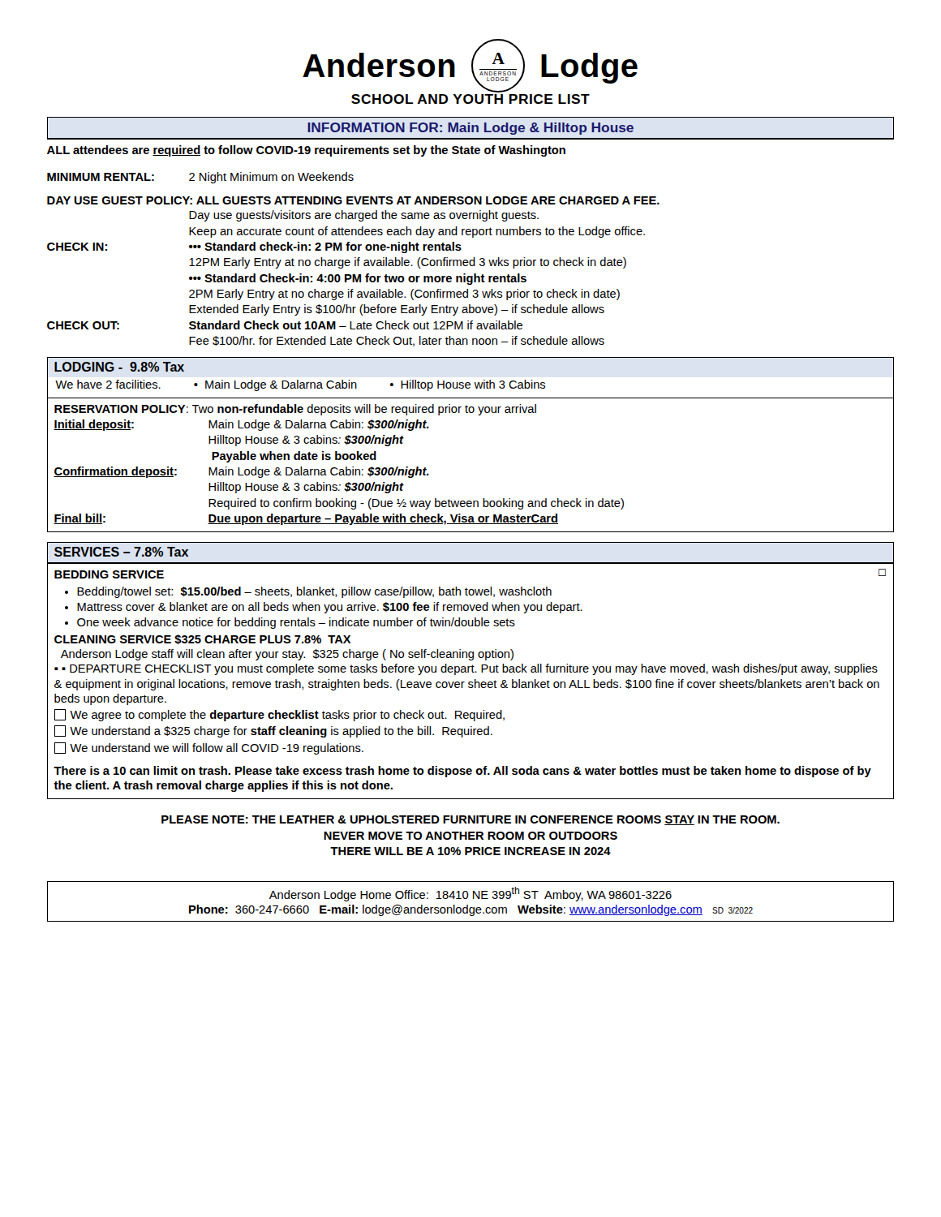Anderson A ANDERSON
LODGE Lodge
SCHOOL AND YOUTH PRICE LIST
INFORMATION FOR: Main Lodge & Hilltop House
ALL attendees are required to follow COVID-19 requirements set by the State of Washington
| MINIMUM RENTAL: | 2 Night Minimum on Weekends |
DAY USE GUEST POLICY: ALL GUESTS ATTENDING EVENTS AT ANDERSON LODGE ARE CHARGED A FEE.
| | Day use guests/visitors are charged the same as overnight guests. |
| | Keep an accurate count of attendees each day and report numbers to the Lodge office. |
| CHECK IN: | ••• Standard check-in: 2 PM for one-night rentals |
| | 12PM Early Entry at no charge if available. (Confirmed 3 wks prior to check in date) |
| | ••• Standard Check-in: 4:00 PM for two or more night rentals |
| | 2PM Early Entry at no charge if available. (Confirmed 3 wks prior to check in date) |
| | Extended Early Entry is $100/hr (before Early Entry above) – if schedule allows |
| CHECK OUT: | Standard Check out 10AM – Late Check out 12PM if available |
| | Fee $100/hr. for Extended Late Check Out, later than noon – if schedule allows |
LODGING - 9.8% Tax
We have 2 facilities. • Main Lodge & Dalarna Cabin • Hilltop House with 3 Cabins
| RESERVATION POLICY : Two non-refundable deposits will be required prior to your arrival |
| Initial deposit : | Main Lodge & Dalarna Cabin: $300/night. |
| | Hilltop House & 3 cabins : $300/night |
| | Payable when date is booked |
| Confirmation deposit : | Main Lodge & Dalarna Cabin: $300/night. |
| | Hilltop House & 3 cabins : $300/night |
| | Required to confirm booking - (Due ½ way between booking and check in date) |
| Final bill : | Due upon departure – Payable with check, Visa or MasterCard |
SERVICES – 7.8% Tax
BEDDING SERVICE ☐
Bedding/towel set: $15.00/bed – sheets, blanket, pillow case/pillow, bath towel, washcloth
Mattress cover & blanket are on all beds when you arrive. $100 fee if removed when you depart.
One week advance notice for bedding rentals – indicate number of twin/double sets
CLEANING SERVICE $325 CHARGE PLUS 7.8% TAX
Anderson Lodge staff will clean after your stay. $325 charge ( No self-cleaning option)
▪ ▪ DEPARTURE CHECKLIST you must complete some tasks before you depart. Put back all furniture you may have moved, wash dishes/put away, supplies & equipment in original locations, remove trash, straighten beds. (Leave cover sheet & blanket on ALL beds. $100 fine if cover sheets/blankets aren’t back on beds upon departure.
We agree to complete the departure checklist tasks prior to check out. Required,
We understand a $325 charge for staff cleaning is applied to the bill. Required.
We understand we will follow all COVID -19 regulations.
There is a 10 can limit on trash. Please take excess trash home to dispose of. All soda cans & water bottles must be taken home to dispose of by the client. A trash removal charge applies if this is not done.
PLEASE NOTE: THE LEATHER & UPHOLSTERED FURNITURE IN CONFERENCE ROOMS STAY IN THE ROOM.
NEVER MOVE TO ANOTHER ROOM OR OUTDOORS
THERE WILL BE A 10% PRICE INCREASE IN 2024
Anderson Lodge Home Office: 18410 NE 399th ST Amboy, WA 98601-3226
Phone: 360-247-6660 E-mail: lodge@andersonlodge.com Website: www.andersonlodge.com SD 3/2022